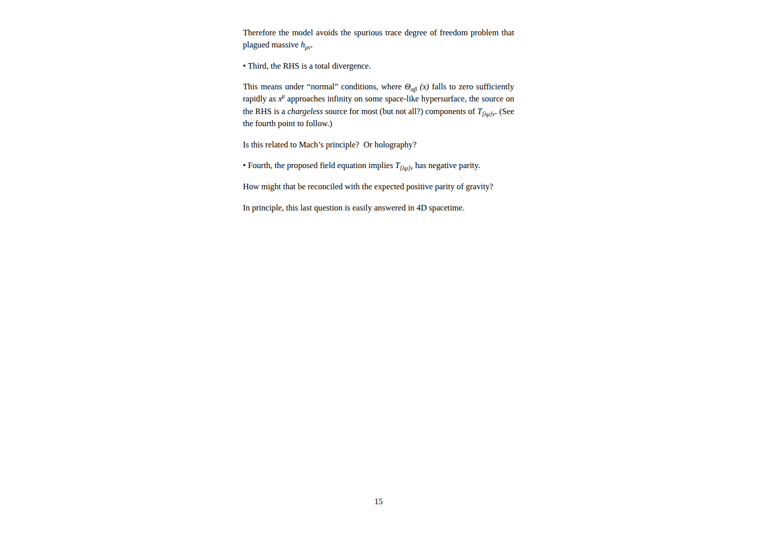Therefore the model avoids the spurious trace degree of freedom problem that plagued massive hμν.
• Third, the RHS is a total divergence.
This means under “normal” conditions, where Θαβ (x) falls to zero sufficiently rapidly as xμ approaches infinity on some space-like hypersurface, the source on the RHS is a chargeless source for most (but not all?) components of T[λμ]ν. (See the fourth point to follow.)
Is this related to Mach’s principle? Or holography?
• Fourth, the proposed field equation implies T[λμ]ν has negative parity.
How might that be reconciled with the expected positive parity of gravity?
In principle, this last question is easily answered in 4D spacetime.
15